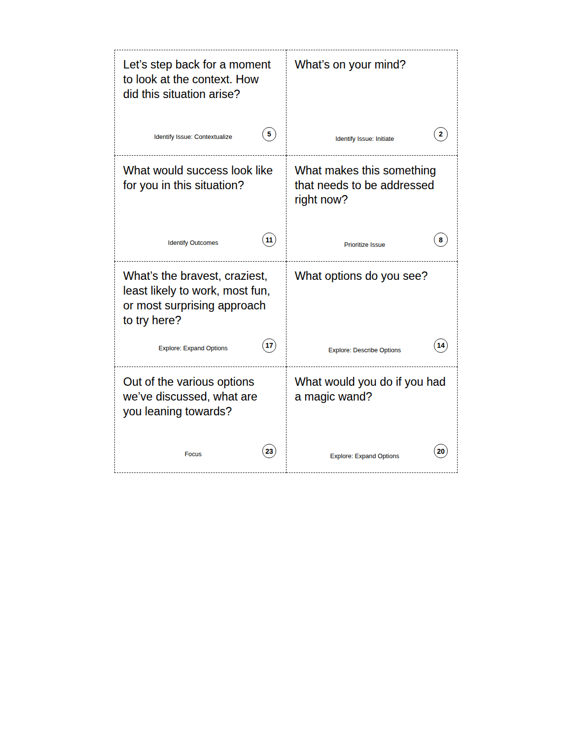| Let’s step back for a moment to look at the context. How did this situation arise? Identify Issue: Contextualize 5 | What’s on your mind? Identify Issue: Initiate 2 |
| What would success look like for you in this situation? Identify Outcomes 11 | What makes this something that needs to be addressed right now? Prioritize Issue 8 |
| What’s the bravest, craziest, least likely to work, most fun, or most surprising approach to try here? Explore: Expand Options 17 | What options do you see? Explore: Describe Options 14 |
| Out of the various options we’ve discussed, what are you leaning towards? Focus 23 | What would you do if you had a magic wand? Explore: Expand Options 20 |